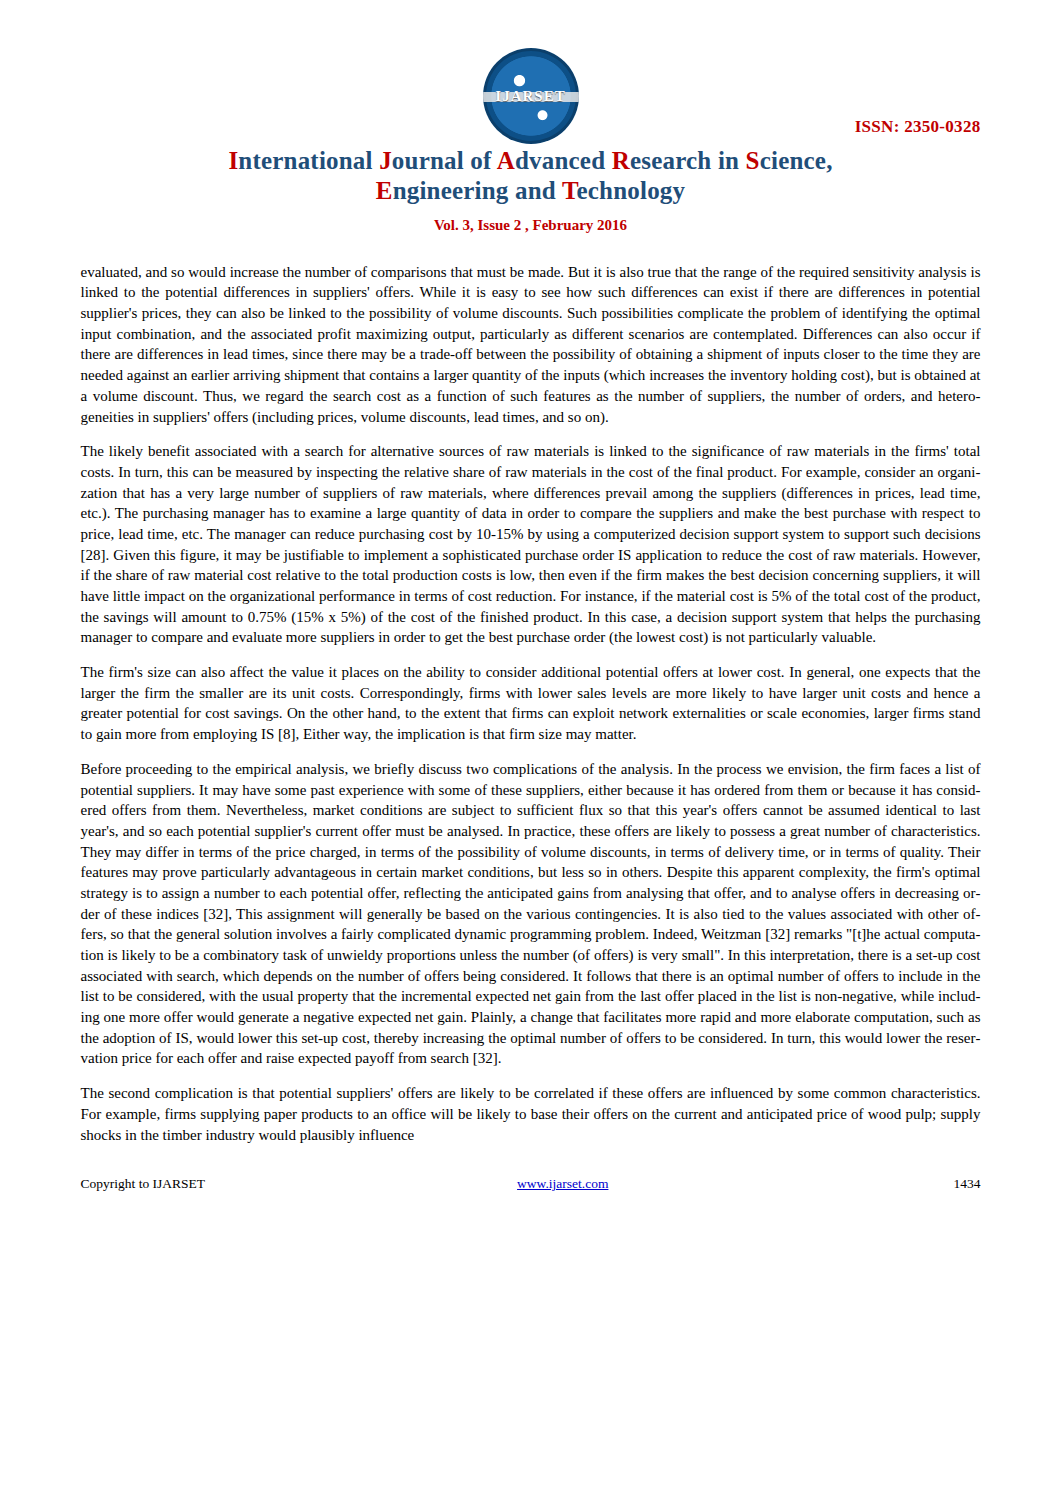IJARSET
ISSN: 2350-0328
International Journal of Advanced Research in Science,
Engineering and Technology
Vol. 3, Issue 2 , February 2016
evaluated, and so would increase the number of comparisons that must be made. But it is also true that the range of the required sensitivity analysis is linked to the potential differences in suppliers' offers. While it is easy to see how such differences can exist if there are differences in potential supplier's prices, they can also be linked to the possibility of volume discounts. Such possibilities complicate the problem of identifying the optimal input combination, and the associated profit maximizing output, particularly as different scenarios are contemplated. Differences can also occur if there are differences in lead times, since there may be a trade-off between the possibility of obtaining a shipment of inputs closer to the time they are needed against an earlier arriving shipment that contains a larger quantity of the inputs (which increases the inventory holding cost), but is obtained at a volume discount. Thus, we regard the search cost as a function of such features as the number of suppliers, the number of orders, and heterogeneities in suppliers' offers (including prices, volume discounts, lead times, and so on).
The likely benefit associated with a search for alternative sources of raw materials is linked to the significance of raw materials in the firms' total costs. In turn, this can be measured by inspecting the relative share of raw materials in the cost of the final product. For example, consider an organization that has a very large number of suppliers of raw materials, where differences prevail among the suppliers (differences in prices, lead time, etc.). The purchasing manager has to examine a large quantity of data in order to compare the suppliers and make the best purchase with respect to price, lead time, etc. The manager can reduce purchasing cost by 10-15% by using a computerized decision support system to support such decisions [28]. Given this figure, it may be justifiable to implement a sophisticated purchase order IS application to reduce the cost of raw materials. However, if the share of raw material cost relative to the total production costs is low, then even if the firm makes the best decision concerning suppliers, it will have little impact on the organizational performance in terms of cost reduction. For instance, if the material cost is 5% of the total cost of the product, the savings will amount to 0.75% (15% x 5%) of the cost of the finished product. In this case, a decision support system that helps the purchasing manager to compare and evaluate more suppliers in order to get the best purchase order (the lowest cost) is not particularly valuable.
The firm's size can also affect the value it places on the ability to consider additional potential offers at lower cost. In general, one expects that the larger the firm the smaller are its unit costs. Correspondingly, firms with lower sales levels are more likely to have larger unit costs and hence a greater potential for cost savings. On the other hand, to the extent that firms can exploit network externalities or scale economies, larger firms stand to gain more from employing IS [8], Either way, the implication is that firm size may matter.
Before proceeding to the empirical analysis, we briefly discuss two complications of the analysis. In the process we envision, the firm faces a list of potential suppliers. It may have some past experience with some of these suppliers, either because it has ordered from them or because it has considered offers from them. Nevertheless, market conditions are subject to sufficient flux so that this year's offers cannot be assumed identical to last year's, and so each potential supplier's current offer must be analysed. In practice, these offers are likely to possess a great number of characteristics. They may differ in terms of the price charged, in terms of the possibility of volume discounts, in terms of delivery time, or in terms of quality. Their features may prove particularly advantageous in certain market conditions, but less so in others. Despite this apparent complexity, the firm's optimal strategy is to assign a number to each potential offer, reflecting the anticipated gains from analysing that offer, and to analyse offers in decreasing order of these indices [32], This assignment will generally be based on the various contingencies. It is also tied to the values associated with other offers, so that the general solution involves a fairly complicated dynamic programming problem. Indeed, Weitzman [32] remarks "[t]he actual computation is likely to be a combinatory task of unwieldy proportions unless the number (of offers) is very small". In this interpretation, there is a set-up cost associated with search, which depends on the number of offers being considered. It follows that there is an optimal number of offers to include in the list to be considered, with the usual property that the incremental expected net gain from the last offer placed in the list is non-negative, while including one more offer would generate a negative expected net gain. Plainly, a change that facilitates more rapid and more elaborate computation, such as the adoption of IS, would lower this set-up cost, thereby increasing the optimal number of offers to be considered. In turn, this would lower the reservation price for each offer and raise expected payoff from search [32].
The second complication is that potential suppliers' offers are likely to be correlated if these offers are influenced by some common characteristics. For example, firms supplying paper products to an office will be likely to base their offers on the current and anticipated price of wood pulp; supply shocks in the timber industry would plausibly influence
Copyright to IJARSET
www.ijarset.com
1434